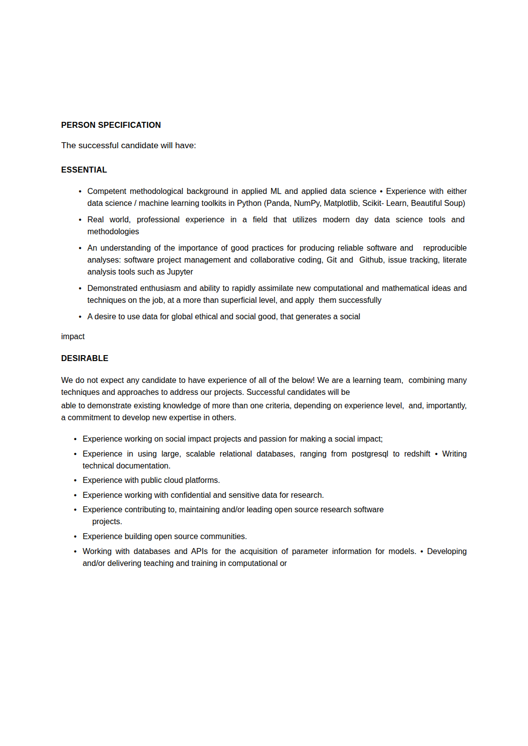PERSON SPECIFICATION
The successful candidate will have:
ESSENTIAL
Competent methodological background in applied ML and applied data science • Experience with either data science / machine learning toolkits in Python (Panda, NumPy, Matplotlib, Scikit- Learn, Beautiful Soup)
Real world, professional experience in a field that utilizes modern day data science tools and methodologies
An understanding of the importance of good practices for producing reliable software and reproducible analyses: software project management and collaborative coding, Git and Github, issue tracking, literate analysis tools such as Jupyter
Demonstrated enthusiasm and ability to rapidly assimilate new computational and mathematical ideas and techniques on the job, at a more than superficial level, and apply them successfully
A desire to use data for global ethical and social good, that generates a social
impact
DESIRABLE
We do not expect any candidate to have experience of all of the below! We are a learning team, combining many techniques and approaches to address our projects. Successful candidates will be
able to demonstrate existing knowledge of more than one criteria, depending on experience level, and, importantly, a commitment to develop new expertise in others.
Experience working on social impact projects and passion for making a social impact;
Experience in using large, scalable relational databases, ranging from postgresql to redshift • Writing technical documentation.
Experience with public cloud platforms.
Experience working with confidential and sensitive data for research.
Experience contributing to, maintaining and/or leading open source research software projects.
Experience building open source communities.
Working with databases and APIs for the acquisition of parameter information for models. • Developing and/or delivering teaching and training in computational or